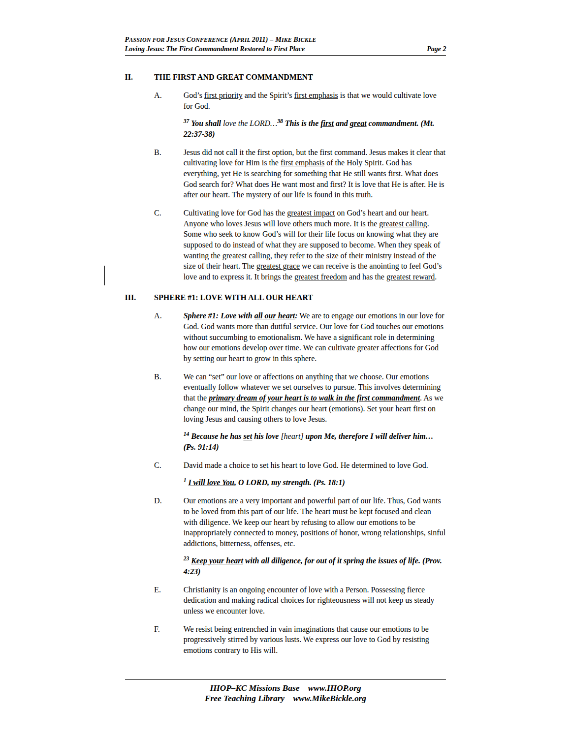PASSION FOR JESUS CONFERENCE (APRIL 2011) – MIKE BICKLE
Loving Jesus: The First Commandment Restored to First Place Page 2
II.
THE FIRST AND GREAT COMMANDMENT
A.
God’s first priority and the Spirit’s first emphasis is that we would cultivate love for God.
37 You shall love the LORD…38 This is the first and great commandment. (Mt. 22:37-38)
B.
Jesus did not call it the first option, but the first command. Jesus makes it clear that cultivating love for Him is the first emphasis of the Holy Spirit. God has everything, yet He is searching for something that He still wants first. What does God search for? What does He want most and first? It is love that He is after. He is after our heart. The mystery of our life is found in this truth.
C.
Cultivating love for God has the greatest impact on God’s heart and our heart. Anyone who loves Jesus will love others much more. It is the greatest calling. Some who seek to know God’s will for their life focus on knowing what they are supposed to do instead of what they are supposed to become. When they speak of wanting the greatest calling, they refer to the size of their ministry instead of the size of their heart. The greatest grace we can receive is the anointing to feel God’s love and to express it. It brings the greatest freedom and has the greatest reward.
III.
SPHERE #1: LOVE WITH ALL OUR HEART
A.
Sphere #1: Love with all our heart: We are to engage our emotions in our love for God. God wants more than dutiful service. Our love for God touches our emotions without succumbing to emotionalism. We have a significant role in determining how our emotions develop over time. We can cultivate greater affections for God by setting our heart to grow in this sphere.
B.
We can “set” our love or affections on anything that we choose. Our emotions eventually follow whatever we set ourselves to pursue. This involves determining that the primary dream of your heart is to walk in the first commandment. As we change our mind, the Spirit changes our heart (emotions). Set your heart first on loving Jesus and causing others to love Jesus.
14 Because he has set his love [heart] upon Me, therefore I will deliver him… (Ps. 91:14)
C.
David made a choice to set his heart to love God. He determined to love God.
1 I will love You, O LORD, my strength. (Ps. 18:1)
D.
Our emotions are a very important and powerful part of our life. Thus, God wants to be loved from this part of our life. The heart must be kept focused and clean with diligence. We keep our heart by refusing to allow our emotions to be inappropriately connected to money, positions of honor, wrong relationships, sinful addictions, bitterness, offenses, etc.
23 Keep your heart with all diligence, for out of it spring the issues of life. (Prov. 4:23)
E.
Christianity is an ongoing encounter of love with a Person. Possessing fierce dedication and making radical choices for righteousness will not keep us steady unless we encounter love.
F.
We resist being entrenched in vain imaginations that cause our emotions to be progressively stirred by various lusts. We express our love to God by resisting emotions contrary to His will.
IHOP–KC Missions Base www.IHOP.org
Free Teaching Library www.MikeBickle.org